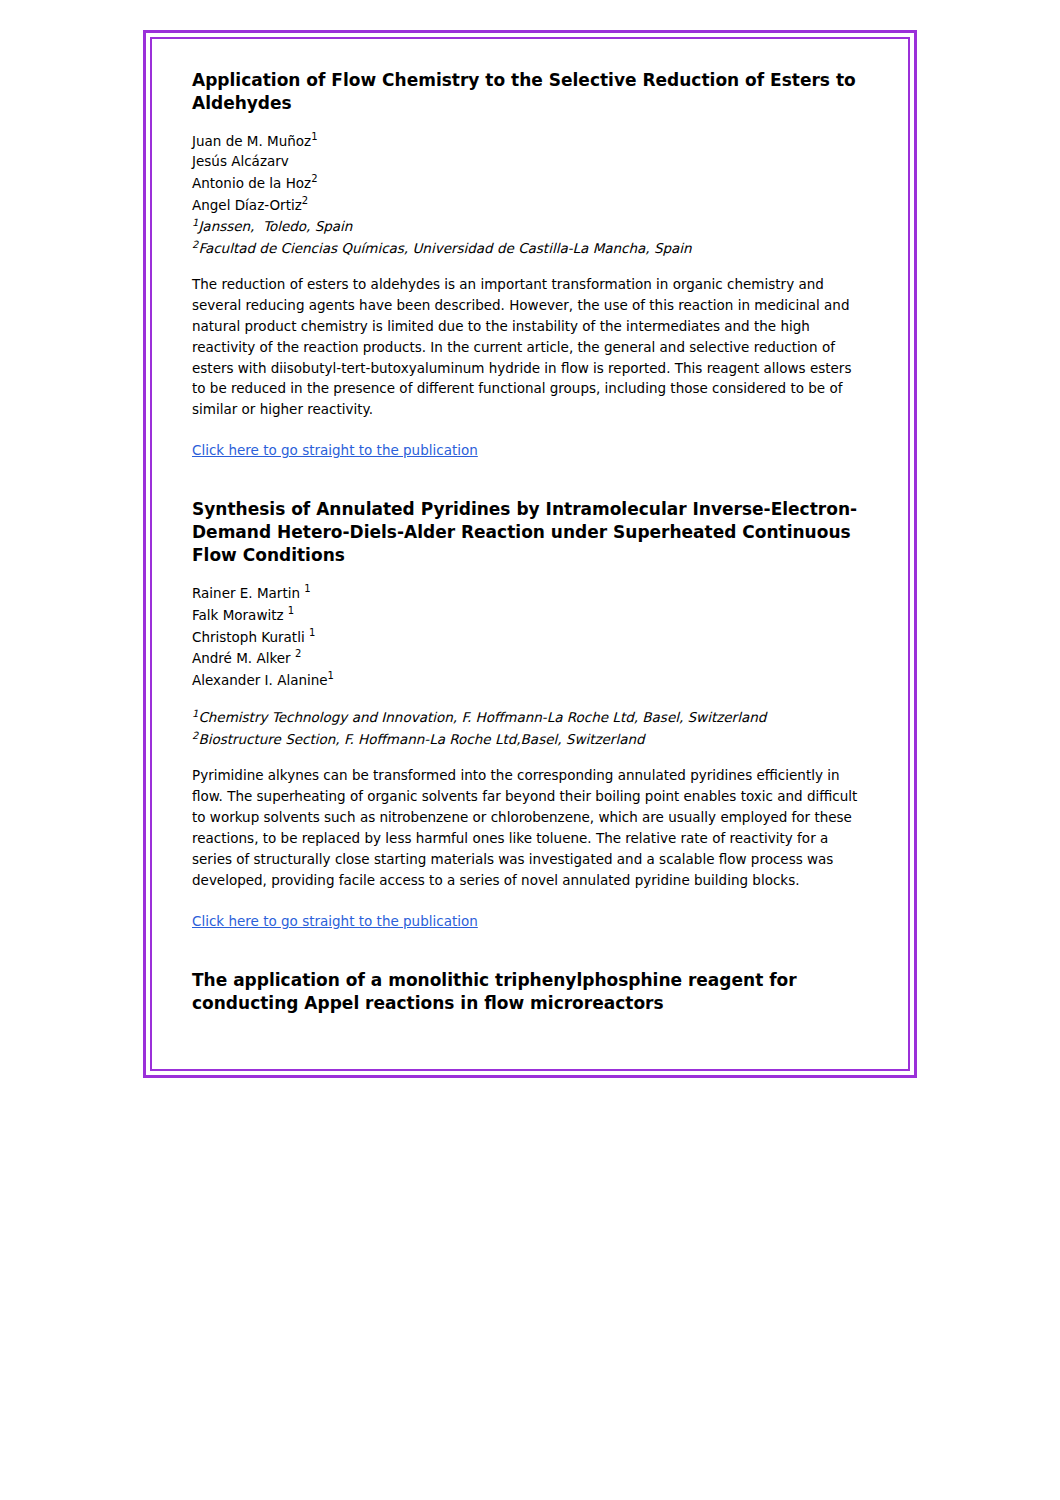Application of Flow Chemistry to the Selective Reduction of Esters to Aldehydes
Juan de M. Muñoz1
Jesús Alcázarv
Antonio de la Hoz2
Angel Díaz-Ortiz2
1Janssen, Toledo, Spain
2Facultad de Ciencias Químicas, Universidad de Castilla-La Mancha, Spain
The reduction of esters to aldehydes is an important transformation in organic chemistry and several reducing agents have been described. However, the use of this reaction in medicinal and natural product chemistry is limited due to the instability of the intermediates and the high reactivity of the reaction products. In the current article, the general and selective reduction of esters with diisobutyl-tert-butoxyaluminum hydride in flow is reported. This reagent allows esters to be reduced in the presence of different functional groups, including those considered to be of similar or higher reactivity.
Click here to go straight to the publication
Synthesis of Annulated Pyridines by Intramolecular Inverse-Electron-Demand Hetero-Diels-Alder Reaction under Superheated Continuous Flow Conditions
Rainer E. Martin 1
Falk Morawitz 1
Christoph Kuratli 1
André M. Alker 2
Alexander I. Alanine1
1Chemistry Technology and Innovation, F. Hoffmann-La Roche Ltd, Basel, Switzerland
2Biostructure Section, F. Hoffmann-La Roche Ltd,Basel, Switzerland
Pyrimidine alkynes can be transformed into the corresponding annulated pyridines efficiently in flow. The superheating of organic solvents far beyond their boiling point enables toxic and difficult to workup solvents such as nitrobenzene or chlorobenzene, which are usually employed for these reactions, to be replaced by less harmful ones like toluene. The relative rate of reactivity for a series of structurally close starting materials was investigated and a scalable flow process was developed, providing facile access to a series of novel annulated pyridine building blocks.
Click here to go straight to the publication
The application of a monolithic triphenylphosphine reagent for conducting Appel reactions in flow microreactors